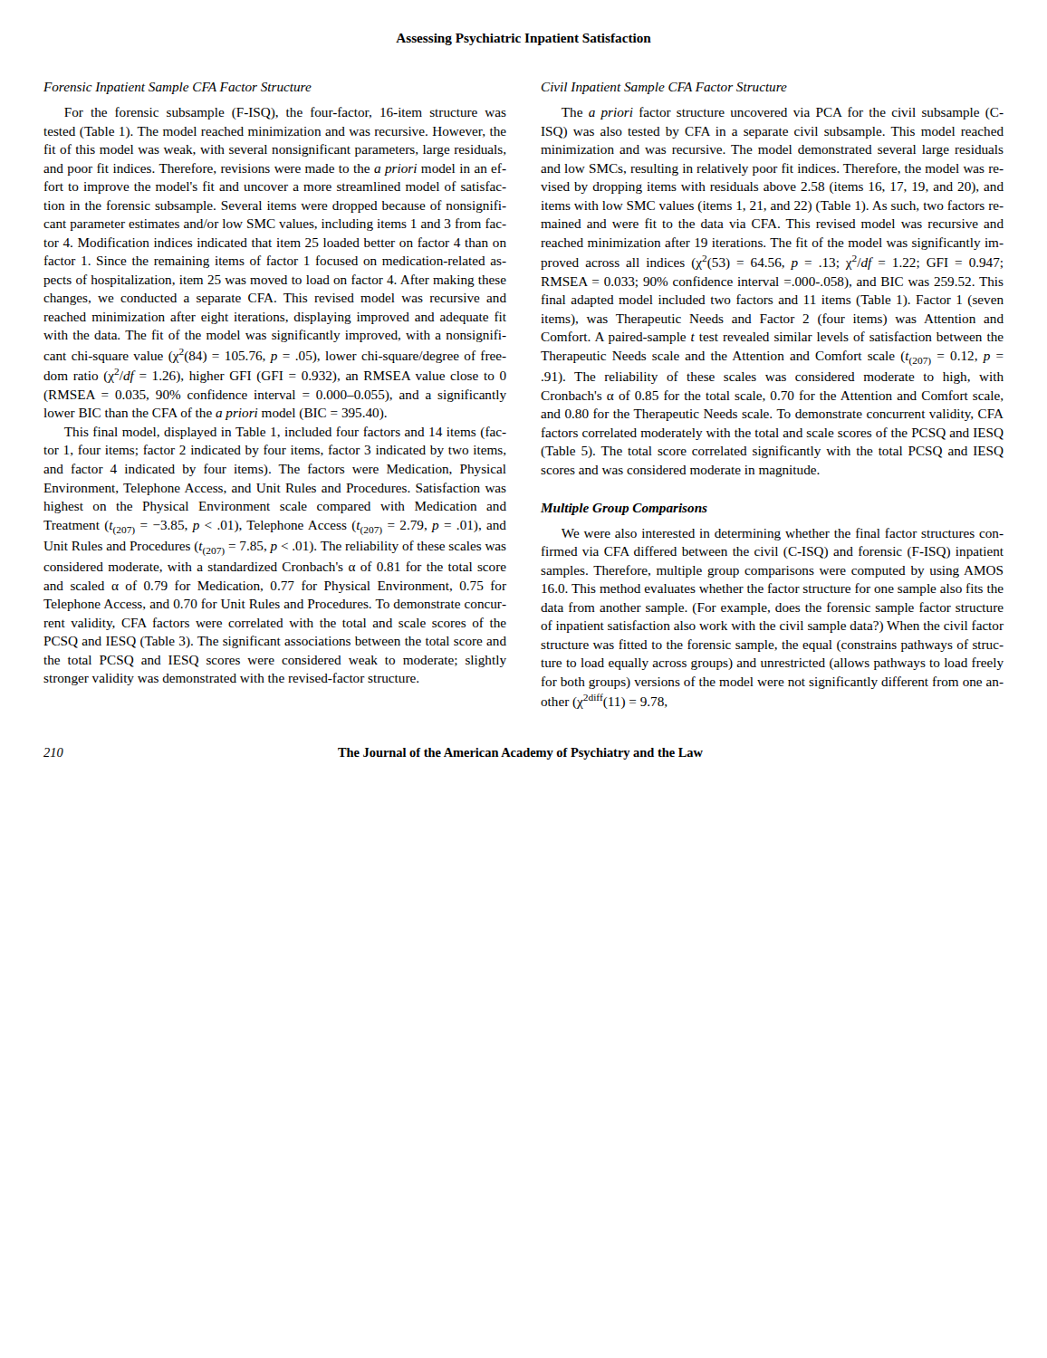Assessing Psychiatric Inpatient Satisfaction
Forensic Inpatient Sample CFA Factor Structure
For the forensic subsample (F-ISQ), the four-factor, 16-item structure was tested (Table 1). The model reached minimization and was recursive. However, the fit of this model was weak, with several nonsignificant parameters, large residuals, and poor fit indices. Therefore, revisions were made to the a priori model in an effort to improve the model's fit and uncover a more streamlined model of satisfaction in the forensic subsample. Several items were dropped because of nonsignificant parameter estimates and/or low SMC values, including items 1 and 3 from factor 4. Modification indices indicated that item 25 loaded better on factor 4 than on factor 1. Since the remaining items of factor 1 focused on medication-related aspects of hospitalization, item 25 was moved to load on factor 4. After making these changes, we conducted a separate CFA. This revised model was recursive and reached minimization after eight iterations, displaying improved and adequate fit with the data. The fit of the model was significantly improved, with a nonsignificant chi-square value (χ2(84) = 105.76, p = .05), lower chi-square/degree of freedom ratio (χ2/df = 1.26), higher GFI (GFI = 0.932), an RMSEA value close to 0 (RMSEA = 0.035, 90% confidence interval = 0.000–0.055), and a significantly lower BIC than the CFA of the a priori model (BIC = 395.40).
This final model, displayed in Table 1, included four factors and 14 items (factor 1, four items; factor 2 indicated by four items, factor 3 indicated by two items, and factor 4 indicated by four items). The factors were Medication, Physical Environment, Telephone Access, and Unit Rules and Procedures. Satisfaction was highest on the Physical Environment scale compared with Medication and Treatment (t(207) = −3.85, p < .01), Telephone Access (t(207) = 2.79, p = .01), and Unit Rules and Procedures (t(207) = 7.85, p < .01). The reliability of these scales was considered moderate, with a standardized Cronbach's α of 0.81 for the total score and scaled α of 0.79 for Medication, 0.77 for Physical Environment, 0.75 for Telephone Access, and 0.70 for Unit Rules and Procedures. To demonstrate concurrent validity, CFA factors were correlated with the total and scale scores of the PCSQ and IESQ (Table 3). The significant associations between the total score and the total PCSQ and IESQ scores were considered weak to moderate; slightly stronger validity was demonstrated with the revised-factor structure.
Civil Inpatient Sample CFA Factor Structure
The a priori factor structure uncovered via PCA for the civil subsample (C-ISQ) was also tested by CFA in a separate civil subsample. This model reached minimization and was recursive. The model demonstrated several large residuals and low SMCs, resulting in relatively poor fit indices. Therefore, the model was revised by dropping items with residuals above 2.58 (items 16, 17, 19, and 20), and items with low SMC values (items 1, 21, and 22) (Table 1). As such, two factors remained and were fit to the data via CFA. This revised model was recursive and reached minimization after 19 iterations. The fit of the model was significantly improved across all indices (χ2(53) = 64.56, p = .13; χ2/df = 1.22; GFI = 0.947; RMSEA = 0.033; 90% confidence interval =.000-.058), and BIC was 259.52. This final adapted model included two factors and 11 items (Table 1). Factor 1 (seven items), was Therapeutic Needs and Factor 2 (four items) was Attention and Comfort. A paired-sample t test revealed similar levels of satisfaction between the Therapeutic Needs scale and the Attention and Comfort scale (t(207) = 0.12, p = .91). The reliability of these scales was considered moderate to high, with Cronbach's α of 0.85 for the total scale, 0.70 for the Attention and Comfort scale, and 0.80 for the Therapeutic Needs scale. To demonstrate concurrent validity, CFA factors correlated moderately with the total and scale scores of the PCSQ and IESQ (Table 5). The total score correlated significantly with the total PCSQ and IESQ scores and was considered moderate in magnitude.
Multiple Group Comparisons
We were also interested in determining whether the final factor structures confirmed via CFA differed between the civil (C-ISQ) and forensic (F-ISQ) inpatient samples. Therefore, multiple group comparisons were computed by using AMOS 16.0. This method evaluates whether the factor structure for one sample also fits the data from another sample. (For example, does the forensic sample factor structure of inpatient satisfaction also work with the civil sample data?) When the civil factor structure was fitted to the forensic sample, the equal (constrains pathways of structure to load equally across groups) and unrestricted (allows pathways to load freely for both groups) versions of the model were not significantly different from one another (χ2diff(11) = 9.78,
210 The Journal of the American Academy of Psychiatry and the Law